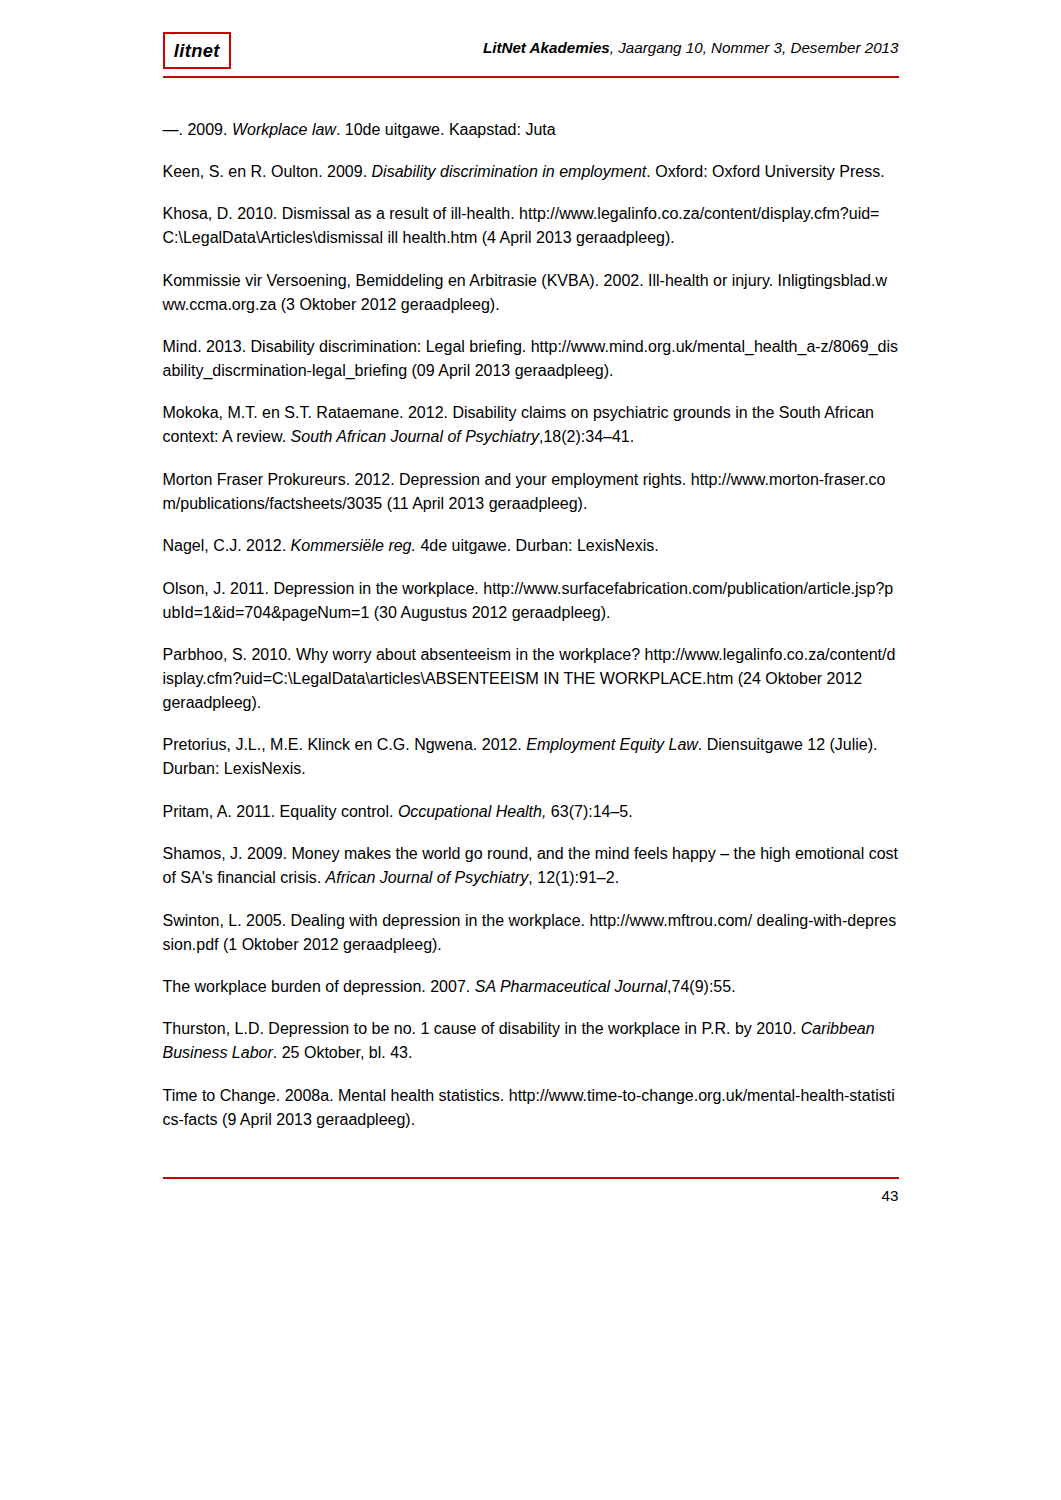litnet
LitNet Akademies, Jaargang 10, Nommer 3, Desember 2013
—. 2009. Workplace law. 10de uitgawe. Kaapstad: Juta
Keen, S. en R. Oulton. 2009. Disability discrimination in employment. Oxford: Oxford University Press.
Khosa, D. 2010. Dismissal as a result of ill-health. http://www.legalinfo.co.za/content/display.cfm?uid=C:\LegalData\Articles\dismissal ill health.htm (4 April 2013 geraadpleeg).
Kommissie vir Versoening, Bemiddeling en Arbitrasie (KVBA). 2002. Ill-health or injury. Inligtingsblad.www.ccma.org.za (3 Oktober 2012 geraadpleeg).
Mind. 2013. Disability discrimination: Legal briefing. http://www.mind.org.uk/mental_health_a-z/8069_disability_discrmination-legal_briefing (09 April 2013 geraadpleeg).
Mokoka, M.T. en S.T. Rataemane. 2012. Disability claims on psychiatric grounds in the South African context: A review. South African Journal of Psychiatry,18(2):34–41.
Morton Fraser Prokureurs. 2012. Depression and your employment rights. http://www.morton-fraser.com/publications/factsheets/3035 (11 April 2013 geraadpleeg).
Nagel, C.J. 2012. Kommersiële reg. 4de uitgawe. Durban: LexisNexis.
Olson, J. 2011. Depression in the workplace. http://www.surfacefabrication.com/publication/article.jsp?pubId=1&id=704&pageNum=1 (30 Augustus 2012 geraadpleeg).
Parbhoo, S. 2010. Why worry about absenteeism in the workplace? http://www.legalinfo.co.za/content/display.cfm?uid=C:\LegalData\articles\ABSENTEEISM IN THE WORKPLACE.htm (24 Oktober 2012 geraadpleeg).
Pretorius, J.L., M.E. Klinck en C.G. Ngwena. 2012. Employment Equity Law. Diensuitgawe 12 (Julie). Durban: LexisNexis.
Pritam, A. 2011. Equality control. Occupational Health, 63(7):14–5.
Shamos, J. 2009. Money makes the world go round, and the mind feels happy – the high emotional cost of SA's financial crisis. African Journal of Psychiatry, 12(1):91–2.
Swinton, L. 2005. Dealing with depression in the workplace. http://www.mftrou.com/ dealing-with-depression.pdf (1 Oktober 2012 geraadpleeg).
The workplace burden of depression. 2007. SA Pharmaceutical Journal,74(9):55.
Thurston, L.D. Depression to be no. 1 cause of disability in the workplace in P.R. by 2010. Caribbean Business Labor. 25 Oktober, bl. 43.
Time to Change. 2008a. Mental health statistics. http://www.time-to-change.org.uk/mental-health-statistics-facts (9 April 2013 geraadpleeg).
43